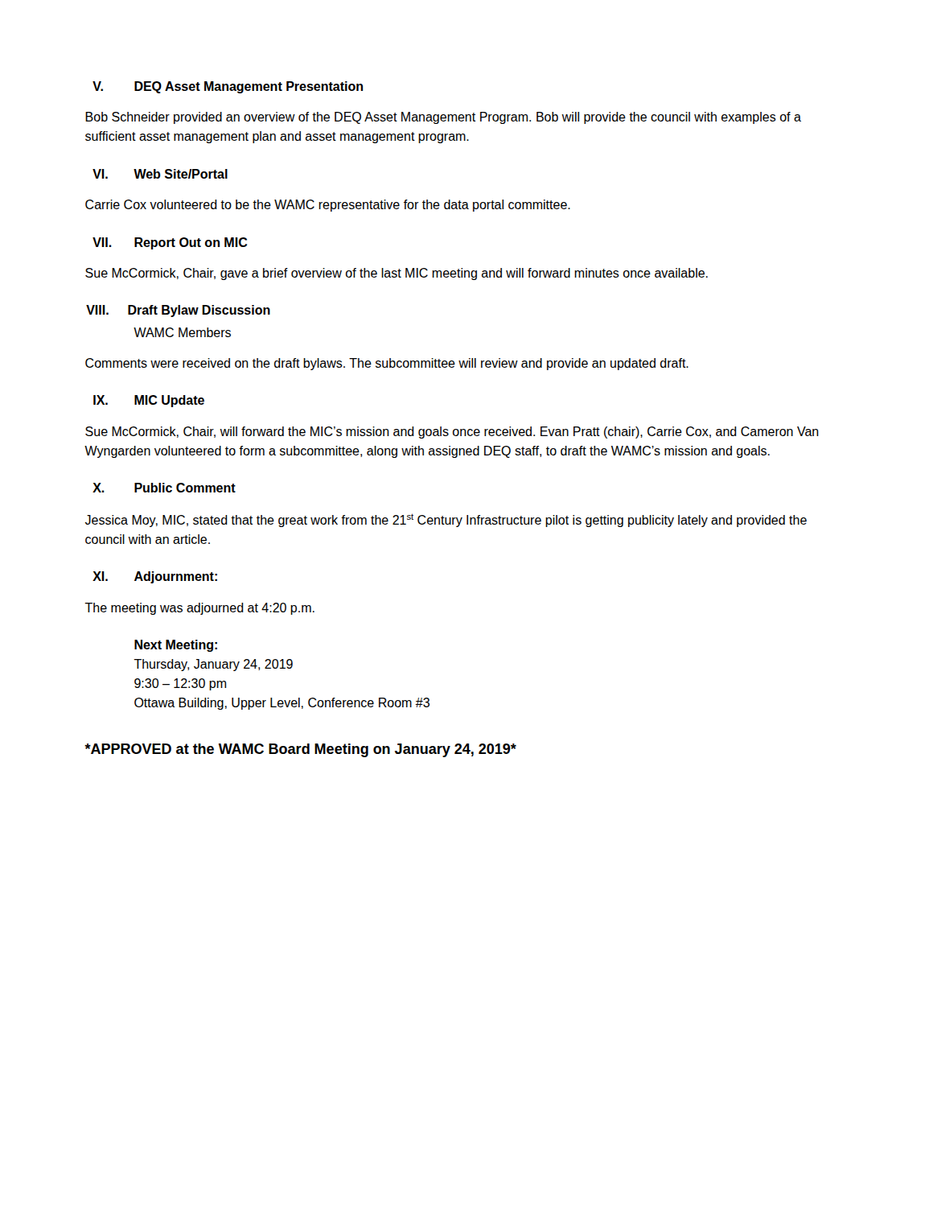V. DEQ Asset Management Presentation
Bob Schneider provided an overview of the DEQ Asset Management Program. Bob will provide the council with examples of a sufficient asset management plan and asset management program.
VI. Web Site/Portal
Carrie Cox volunteered to be the WAMC representative for the data portal committee.
VII. Report Out on MIC
Sue McCormick, Chair, gave a brief overview of the last MIC meeting and will forward minutes once available.
VIII. Draft Bylaw Discussion
WAMC Members
Comments were received on the draft bylaws. The subcommittee will review and provide an updated draft.
IX. MIC Update
Sue McCormick, Chair, will forward the MIC’s mission and goals once received. Evan Pratt (chair), Carrie Cox, and Cameron Van Wyngarden volunteered to form a subcommittee, along with assigned DEQ staff, to draft the WAMC’s mission and goals.
X. Public Comment
Jessica Moy, MIC, stated that the great work from the 21st Century Infrastructure pilot is getting publicity lately and provided the council with an article.
XI. Adjournment:
The meeting was adjourned at 4:20 p.m.
Next Meeting: Thursday, January 24, 2019
9:30 – 12:30 pm
Ottawa Building, Upper Level, Conference Room #3
*APPROVED at the WAMC Board Meeting on January 24, 2019*